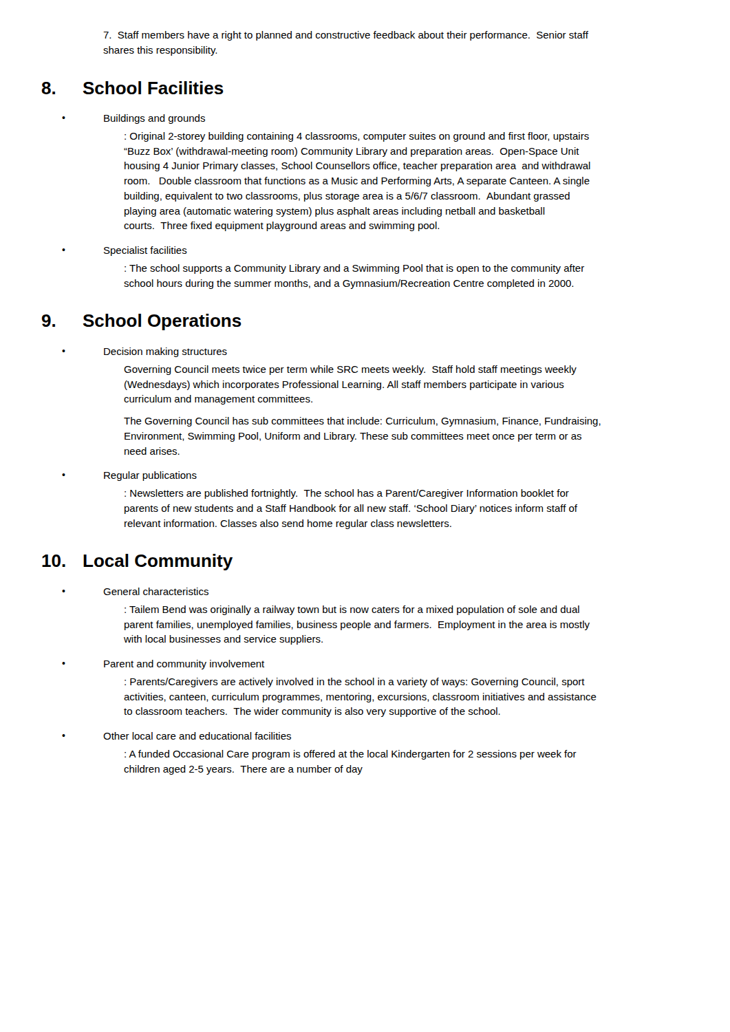7. Staff members have a right to planned and constructive feedback about their performance. Senior staff shares this responsibility.
8. School Facilities
Buildings and grounds
: Original 2-storey building containing 4 classrooms, computer suites on ground and first floor, upstairs “Buzz Box’ (withdrawal-meeting room) Community Library and preparation areas. Open-Space Unit housing 4 Junior Primary classes, School Counsellors office, teacher preparation area and withdrawal room. Double classroom that functions as a Music and Performing Arts, A separate Canteen. A single building, equivalent to two classrooms, plus storage area is a 5/6/7 classroom. Abundant grassed playing area (automatic watering system) plus asphalt areas including netball and basketball courts. Three fixed equipment playground areas and swimming pool.
Specialist facilities
: The school supports a Community Library and a Swimming Pool that is open to the community after school hours during the summer months, and a Gymnasium/Recreation Centre completed in 2000.
9. School Operations
Decision making structures
Governing Council meets twice per term while SRC meets weekly. Staff hold staff meetings weekly (Wednesdays) which incorporates Professional Learning. All staff members participate in various curriculum and management committees.
The Governing Council has sub committees that include: Curriculum, Gymnasium, Finance, Fundraising, Environment, Swimming Pool, Uniform and Library. These sub committees meet once per term or as need arises.
Regular publications
: Newsletters are published fortnightly. The school has a Parent/Caregiver Information booklet for parents of new students and a Staff Handbook for all new staff. ‘School Diary’ notices inform staff of relevant information. Classes also send home regular class newsletters.
10. Local Community
General characteristics
: Tailem Bend was originally a railway town but is now caters for a mixed population of sole and dual parent families, unemployed families, business people and farmers. Employment in the area is mostly with local businesses and service suppliers.
Parent and community involvement
: Parents/Caregivers are actively involved in the school in a variety of ways: Governing Council, sport activities, canteen, curriculum programmes, mentoring, excursions, classroom initiatives and assistance to classroom teachers. The wider community is also very supportive of the school.
Other local care and educational facilities
: A funded Occasional Care program is offered at the local Kindergarten for 2 sessions per week for children aged 2-5 years. There are a number of day